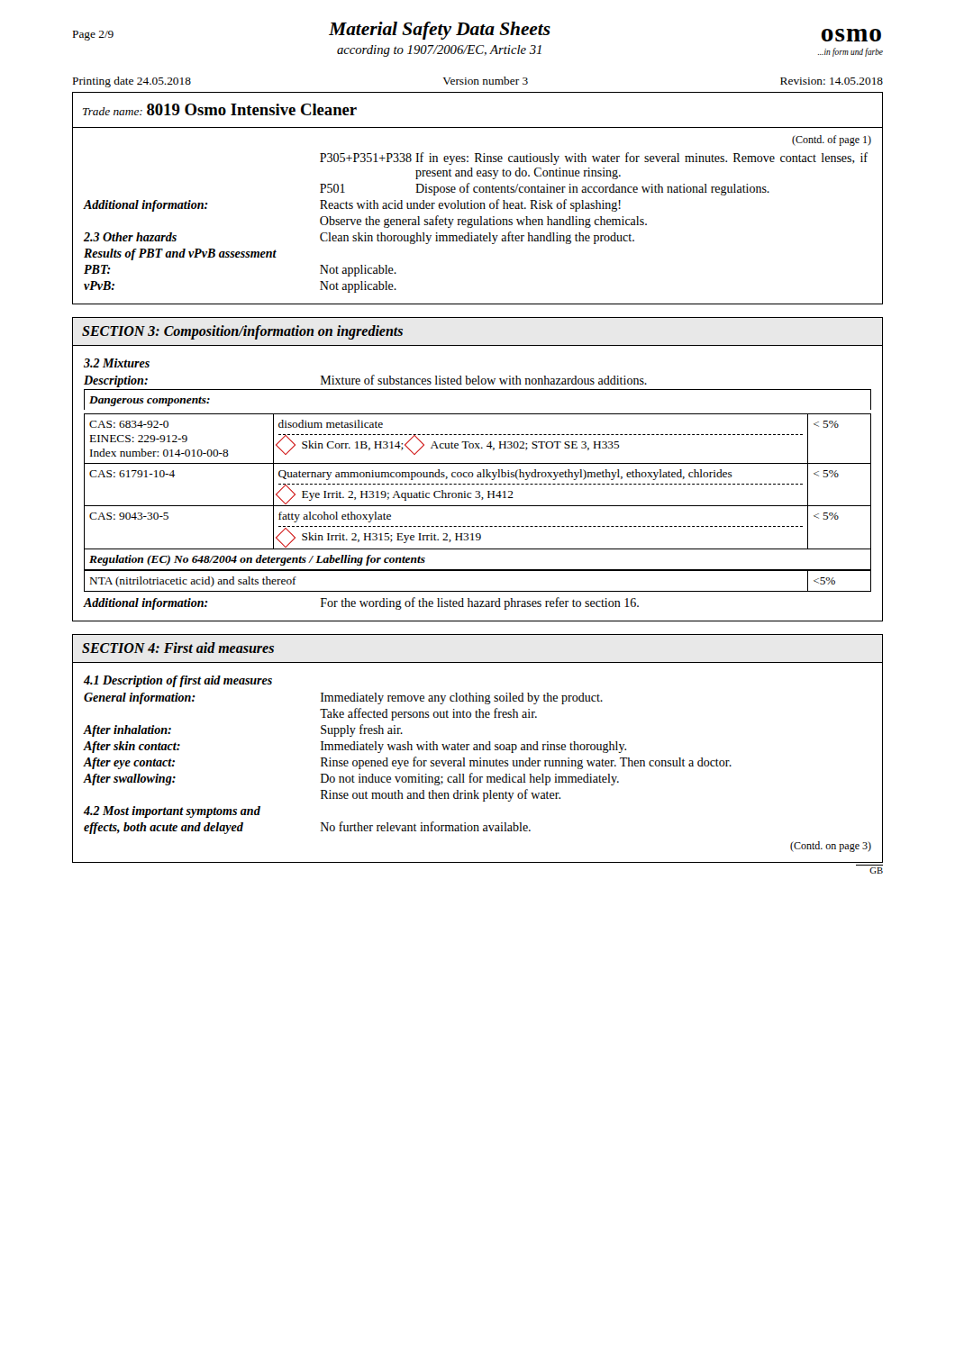Page 2/9
Material Safety Data Sheets
according to 1907/2006/EC, Article 31
osmo
...in form und farbe
Printing date 24.05.2018
Version number 3
Revision: 14.05.2018
Trade name: 8019 Osmo Intensive Cleaner
(Contd. of page 1)
| | P305+P351+P338 | If in eyes: Rinse cautiously with water for several minutes. Remove contact lenses, if present and easy to do. Continue rinsing. |
| | P501 | Dispose of contents/container in accordance with national regulations. |
| Additional information: | Reacts with acid under evolution of heat. Risk of splashing! |
| | Observe the general safety regulations when handling chemicals. |
| 2.3 Other hazards | Clean skin thoroughly immediately after handling the product. |
| Results of PBT and vPvB assessment | |
| PBT: | Not applicable. |
| vPvB: | Not applicable. |
SECTION 3: Composition/information on ingredients
3.2 Mixtures
| Description: | Mixture of substances listed below with nonhazardous additions. |
Dangerous components:
| CAS: 6834-92-0 EINECS: 229-912-9 Index number: 014-010-00-8 | disodium metasilicate Skin Corr. 1B, H314; Acute Tox. 4, H302; STOT SE 3, H335 | < 5% |
| CAS: 61791-10-4 | Quaternary ammoniumcompounds, coco alkylbis(hydroxyethyl)methyl, ethoxylated, chlorides Eye Irrit. 2, H319; Aquatic Chronic 3, H412 | < 5% |
| CAS: 9043-30-5 | fatty alcohol ethoxylate Skin Irrit. 2, H315; Eye Irrit. 2, H319 | < 5% |
Regulation (EC) No 648/2004 on detergents / Labelling for contents
| NTA (nitrilotriacetic acid) and salts thereof | <5% |
| Additional information: | For the wording of the listed hazard phrases refer to section 16. |
SECTION 4: First aid measures
4.1 Description of first aid measures
| General information: | Immediately remove any clothing soiled by the product. |
| | Take affected persons out into the fresh air. |
| After inhalation: | Supply fresh air. |
| After skin contact: | Immediately wash with water and soap and rinse thoroughly. |
| After eye contact: | Rinse opened eye for several minutes under running water. Then consult a doctor. |
| After swallowing: | Do not induce vomiting; call for medical help immediately. |
| | Rinse out mouth and then drink plenty of water. |
| 4.2 Most important symptoms and | |
| effects, both acute and delayed | No further relevant information available. |
(Contd. on page 3)
GB